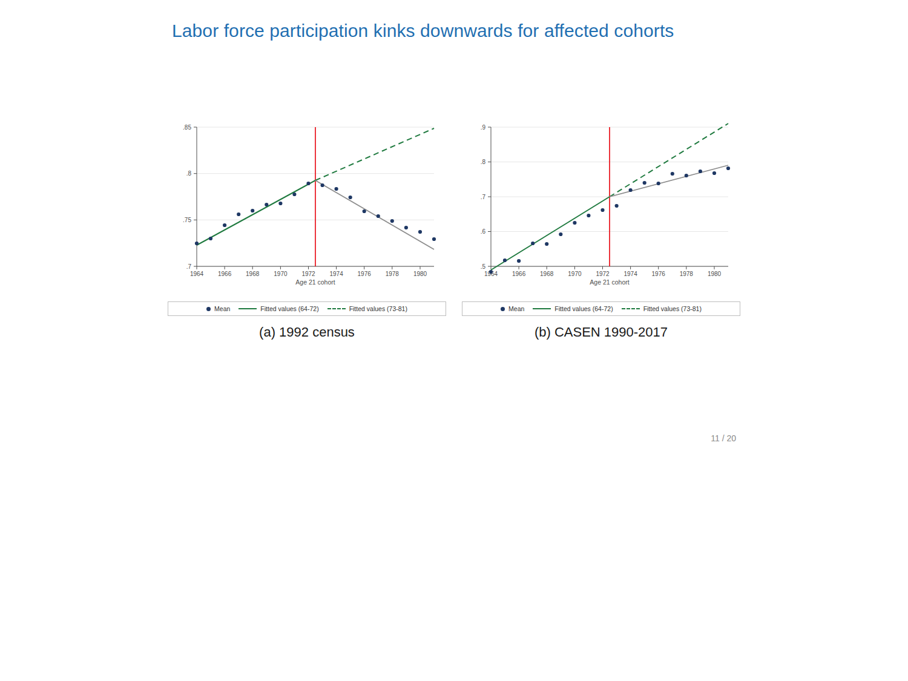Labor force participation kinks downwards for affected cohorts
.7 .75 .8 .85 1964 1966 1968 1970 1972 1974 1976 1978 1980 Age 21 cohort
Mean Fitted values (64-72) Fitted values (73-81)
(a) 1992 census
.5 .6 .7 .8 .9 1964 1966 1968 1970 1972 1974 1976 1978 1980 Age 21 cohort
Mean Fitted values (64-72) Fitted values (73-81)
(b) CASEN 1990-2017
11 / 20